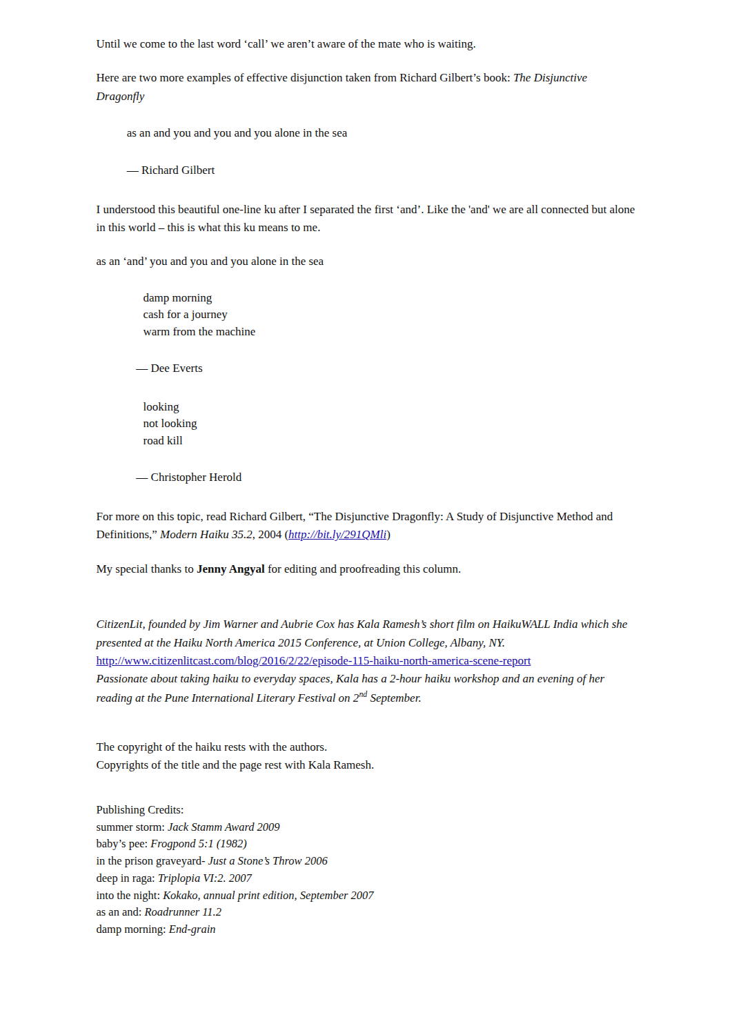Until we come to the last word ‘call’ we aren’t aware of the mate who is waiting.
Here are two more examples of effective disjunction taken from Richard Gilbert’s book: The Disjunctive Dragonfly
as an and you and you and you alone in the sea
— Richard Gilbert
I understood this beautiful one-line ku after I separated the first ‘and’. Like the 'and' we are all connected but alone in this world – this is what this ku means to me.
as an ‘and’ you and you and you alone in the sea
damp morning
cash for a journey
warm from the machine
— Dee Everts
looking
not looking
road kill
— Christopher Herold
For more on this topic, read Richard Gilbert, “The Disjunctive Dragonfly: A Study of Disjunctive Method and Definitions,” Modern Haiku 35.2, 2004 (http://bit.ly/291QMli)
My special thanks to Jenny Angyal for editing and proofreading this column.
CitizenLit, founded by Jim Warner and Aubrie Cox has Kala Ramesh’s short film on HaikuWALL India which she presented at the Haiku North America 2015 Conference, at Union College, Albany, NY.
http://www.citizenlitcast.com/blog/2016/2/22/episode-115-haiku-north-america-scene-report
Passionate about taking haiku to everyday spaces, Kala has a 2-hour haiku workshop and an evening of her reading at the Pune International Literary Festival on 2nd September.
The copyright of the haiku rests with the authors. Copyrights of the title and the page rest with Kala Ramesh.
Publishing Credits: summer storm: Jack Stamm Award 2009 baby’s pee: Frogpond 5:1 (1982) in the prison graveyard- Just a Stone’s Throw 2006 deep in raga: Triplopia VI:2. 2007 into the night: Kokako, annual print edition, September 2007 as an and: Roadrunner 11.2 damp morning: End-grain